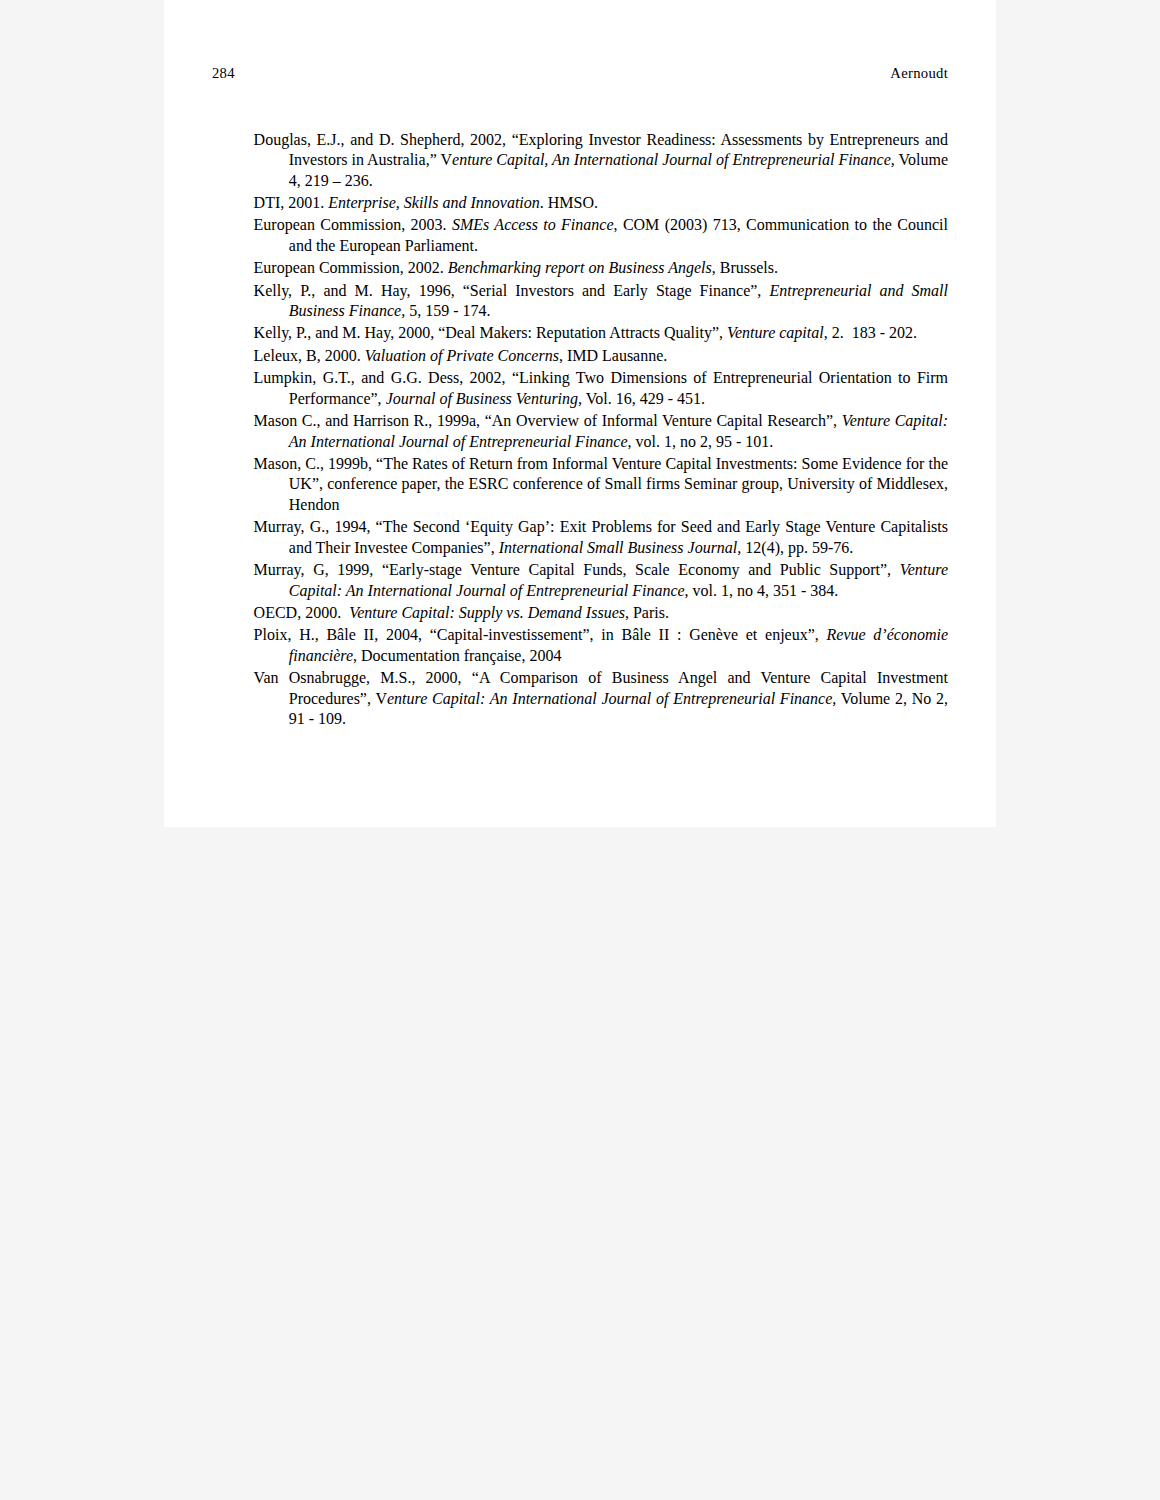284 Aernoudt
Douglas, E.J., and D. Shepherd, 2002, “Exploring Investor Readiness: Assessments by Entrepreneurs and Investors in Australia,” Venture Capital, An International Journal of Entrepreneurial Finance, Volume 4, 219 – 236.
DTI, 2001. Enterprise, Skills and Innovation. HMSO.
European Commission, 2003. SMEs Access to Finance, COM (2003) 713, Communication to the Council and the European Parliament.
European Commission, 2002. Benchmarking report on Business Angels, Brussels.
Kelly, P., and M. Hay, 1996, “Serial Investors and Early Stage Finance”, Entrepreneurial and Small Business Finance, 5, 159 - 174.
Kelly, P., and M. Hay, 2000, “Deal Makers: Reputation Attracts Quality”, Venture capital, 2. 183 - 202.
Leleux, B, 2000. Valuation of Private Concerns, IMD Lausanne.
Lumpkin, G.T., and G.G. Dess, 2002, “Linking Two Dimensions of Entrepreneurial Orientation to Firm Performance”, Journal of Business Venturing, Vol. 16, 429 - 451.
Mason C., and Harrison R., 1999a, “An Overview of Informal Venture Capital Research”, Venture Capital: An International Journal of Entrepreneurial Finance, vol. 1, no 2, 95 - 101.
Mason, C., 1999b, “The Rates of Return from Informal Venture Capital Investments: Some Evidence for the UK”, conference paper, the ESRC conference of Small firms Seminar group, University of Middlesex, Hendon
Murray, G., 1994, “The Second ‘Equity Gap’: Exit Problems for Seed and Early Stage Venture Capitalists and Their Investee Companies”, International Small Business Journal, 12(4), pp. 59-76.
Murray, G, 1999, “Early-stage Venture Capital Funds, Scale Economy and Public Support”, Venture Capital: An International Journal of Entrepreneurial Finance, vol. 1, no 4, 351 - 384.
OECD, 2000. Venture Capital: Supply vs. Demand Issues, Paris.
Ploix, H., Bâle II, 2004, “Capital-investissement”, in Bâle II : Genève et enjeux”, Revue d’économie financière, Documentation française, 2004
Van Osnabrugge, M.S., 2000, “A Comparison of Business Angel and Venture Capital Investment Procedures”, Venture Capital: An International Journal of Entrepreneurial Finance, Volume 2, No 2, 91 - 109.